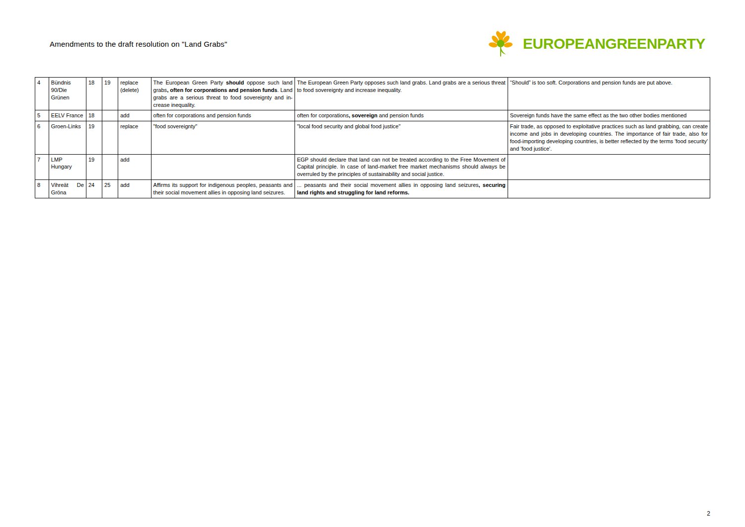Amendments to the draft resolution on "Land Grabs"
EUROPEAN GREEN PARTY
| 4 | Bündnis 90/Die Grünen | 18 | 19 | replace (delete) | The European Green Party should oppose such land grabs , often for corporations and pension funds . Land grabs are a serious threat to food sovereignty and increase inequality. | The European Green Party opposes such land grabs. Land grabs are a serious threat to food sovereignty and increase inequality. | “Should” is too soft. Corporations and pension funds are put above. |
| 5 | EELV France | 18 | | add | often for corporations and pension funds | often for corporations , sovereign and pension funds | Sovereign funds have the same effect as the two other bodies mentioned |
| 6 | Groen-Links | 19 | | replace | "food sovereignty" | "local food security and global food justice" | Fair trade, as opposed to exploitative practices such as land grabbing, can create income and jobs in developing countries. The importance of fair trade, also for food-importing developing countries, is better reflected by the terms 'food security' and 'food justice'. |
| 7 | LMP Hungary | 19 | | add | | EGP should declare that land can not be treated according to the Free Movement of Capital principle. In case of land-market free market mechanisms should always be overruled by the principles of sustainability and social justice. | |
| 8 | Vihreät De Gröna | 24 | 25 | add | Affirms its support for indigenous peoples, peasants and their social movement allies in opposing land seizures. | ... peasants and their social movement allies in opposing land seizures , securing land rights and struggling for land reforms. | |
2